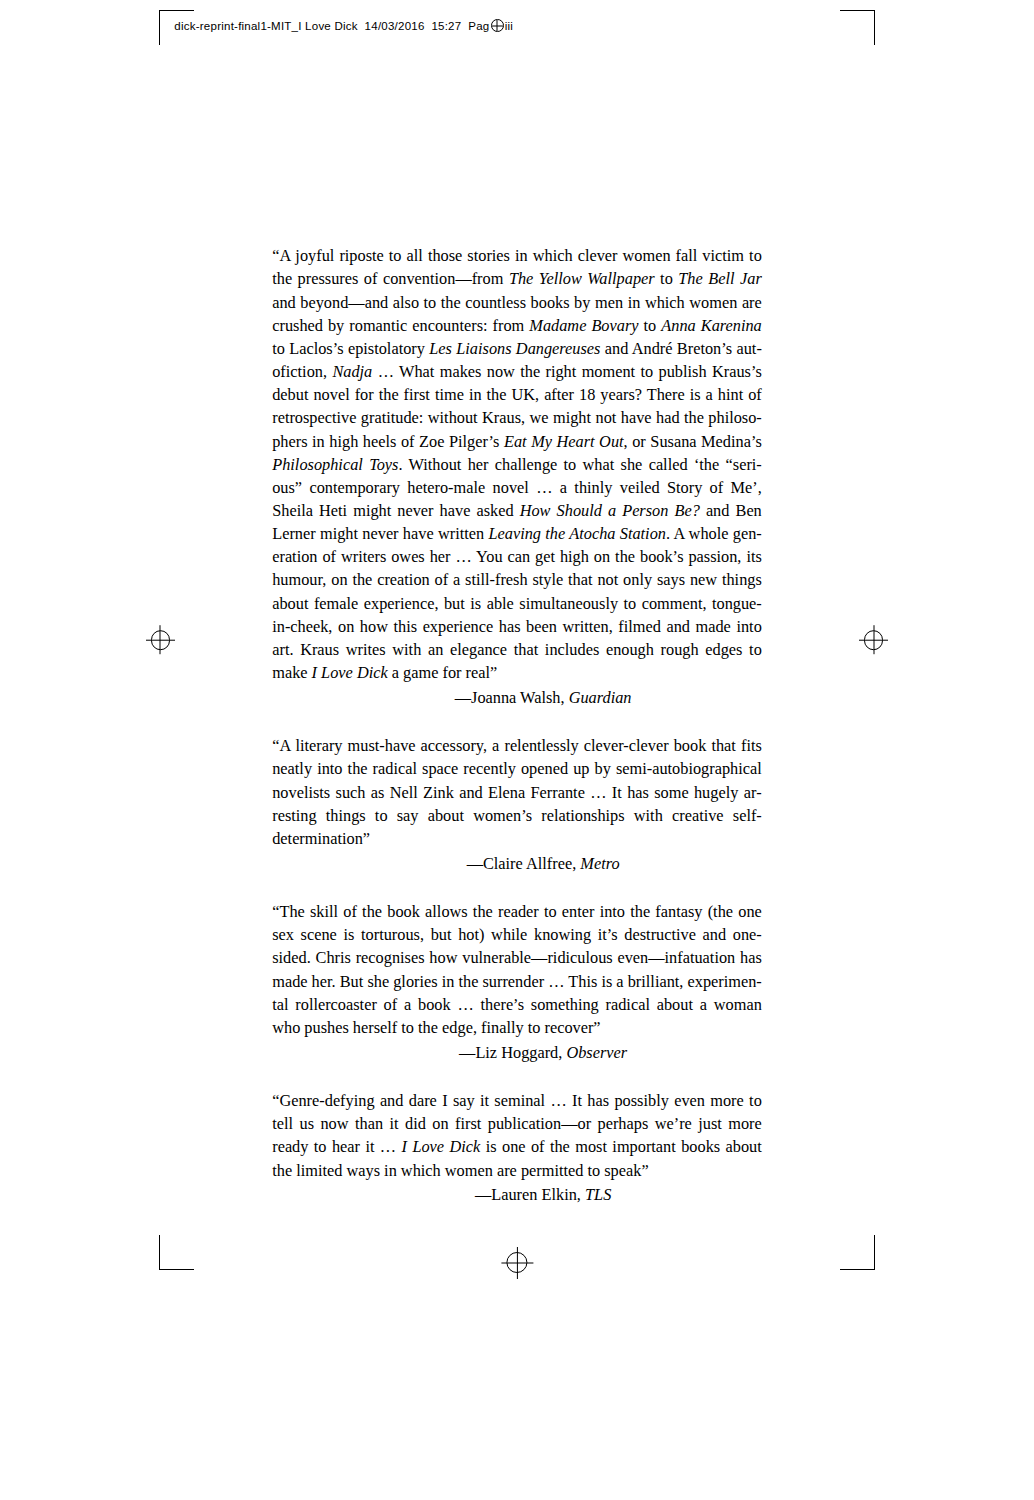dick-reprint-final1-MIT_I Love Dick 14/03/2016 15:27 Pag iii
“A joyful riposte to all those stories in which clever women fall victim to the pressures of convention—from The Yellow Wallpaper to The Bell Jar and beyond—and also to the countless books by men in which women are crushed by romantic encounters: from Madame Bovary to Anna Karenina to Laclos’s epistolatory Les Liaisons Dangereuses and André Breton’s autofiction, Nadja … What makes now the right moment to publish Kraus’s debut novel for the first time in the UK, after 18 years? There is a hint of retrospective gratitude: without Kraus, we might not have had the philosophers in high heels of Zoe Pilger’s Eat My Heart Out, or Susana Medina’s Philosophical Toys. Without her challenge to what she called ‘the “serious” contemporary hetero-male novel … a thinly veiled Story of Me’, Sheila Heti might never have asked How Should a Person Be? and Ben Lerner might never have written Leaving the Atocha Station. A whole generation of writers owes her … You can get high on the book’s passion, its humour, on the creation of a still-fresh style that not only says new things about female experience, but is able simultaneously to comment, tongue-in-cheek, on how this experience has been written, filmed and made into art. Kraus writes with an elegance that includes enough rough edges to make I Love Dick a game for real”
—Joanna Walsh, Guardian
“A literary must-have accessory, a relentlessly clever-clever book that fits neatly into the radical space recently opened up by semi-autobiographical novelists such as Nell Zink and Elena Ferrante … It has some hugely arresting things to say about women’s relationships with creative self-determination”
—Claire Allfree, Metro
“The skill of the book allows the reader to enter into the fantasy (the one sex scene is torturous, but hot) while knowing it’s destructive and one-sided. Chris recognises how vulnerable—ridiculous even—infatuation has made her. But she glories in the surrender … This is a brilliant, experimental rollercoaster of a book … there’s something radical about a woman who pushes herself to the edge, finally to recover”
—Liz Hoggard, Observer
“Genre-defying and dare I say it seminal … It has possibly even more to tell us now than it did on first publication—or perhaps we’re just more ready to hear it … I Love Dick is one of the most important books about the limited ways in which women are permitted to speak”
—Lauren Elkin, TLS